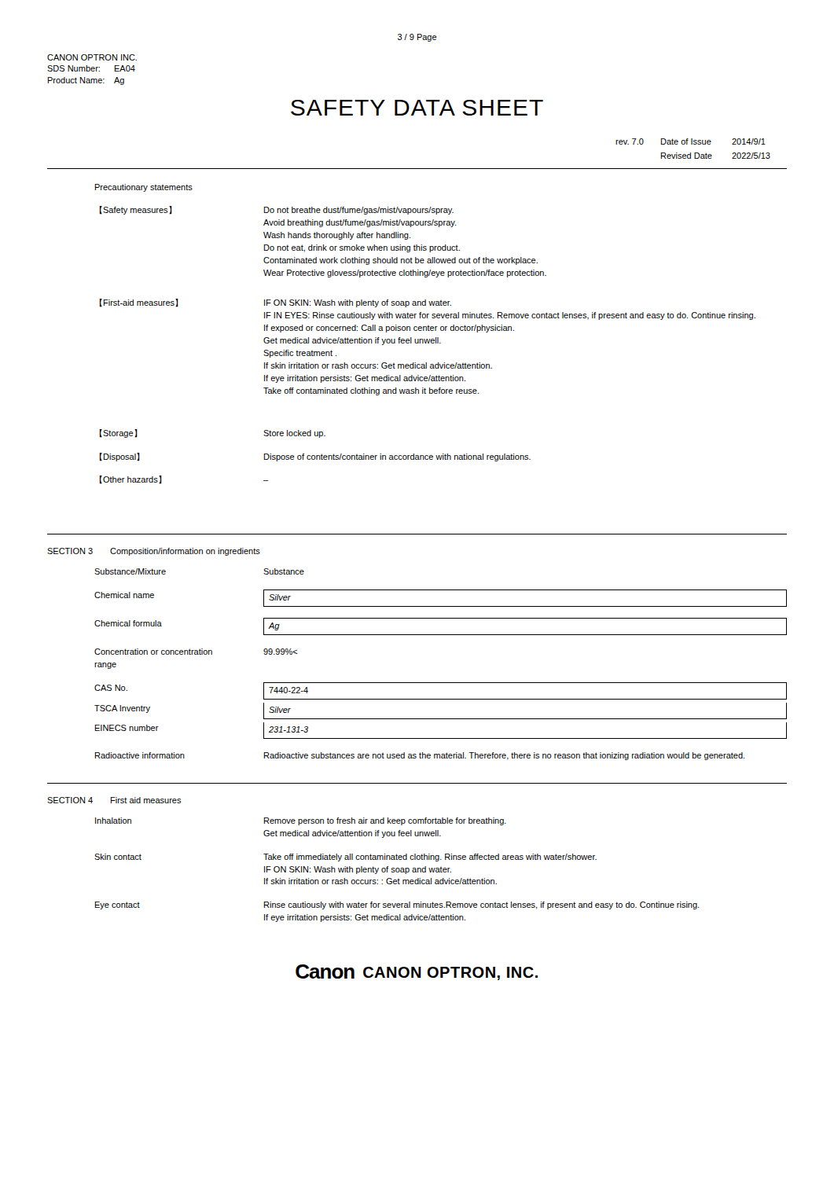3 / 9 Page
| CANON OPTRON INC. |
| SDS Number: | EA04 |
| Product Name: | Ag |
SAFETY DATA SHEET
rev. 7.0 Date of Issue 2014/9/1
Revised Date 2022/5/13
| Precautionary statements | |
| 【Safety measures】 | Do not breathe dust/fume/gas/mist/vapours/spray. Avoid breathing dust/fume/gas/mist/vapours/spray. Wash hands thoroughly after handling. Do not eat, drink or smoke when using this product. Contaminated work clothing should not be allowed out of the workplace. Wear Protective glovess/protective clothing/eye protection/face protection. |
| 【First-aid measures】 | IF ON SKIN: Wash with plenty of soap and water. IF IN EYES: Rinse cautiously with water for several minutes. Remove contact lenses, if present and easy to do. Continue rinsing. If exposed or concerned: Call a poison center or doctor/physician. Get medical advice/attention if you feel unwell. Specific treatment . If skin irritation or rash occurs: Get medical advice/attention. If eye irritation persists: Get medical advice/attention. Take off contaminated clothing and wash it before reuse. |
| 【Storage】 | Store locked up. |
| 【Disposal】 | Dispose of contents/container in accordance with national regulations. |
| 【Other hazards】 | – |
SECTION 3 Composition/information on ingredients
| Substance/Mixture | Substance |
| Chemical name | Silver |
| Chemical formula | Ag |
| Concentration or concentration range | 99.99%< |
| CAS No. | 7440-22-4 |
| TSCA Inventry | Silver |
| EINECS number | 231-131-3 |
| Radioactive information | Radioactive substances are not used as the material. Therefore, there is no reason that ionizing radiation would be generated. |
SECTION 4 First aid measures
| Inhalation | Remove person to fresh air and keep comfortable for breathing. Get medical advice/attention if you feel unwell. |
| Skin contact | Take off immediately all contaminated clothing. Rinse affected areas with water/shower. IF ON SKIN: Wash with plenty of soap and water. If skin irritation or rash occurs: : Get medical advice/attention. |
| Eye contact | Rinse cautiously with water for several minutes.Remove contact lenses, if present and easy to do. Continue rising. If eye irritation persists: Get medical advice/attention. |
Canon CANON OPTRON, INC.